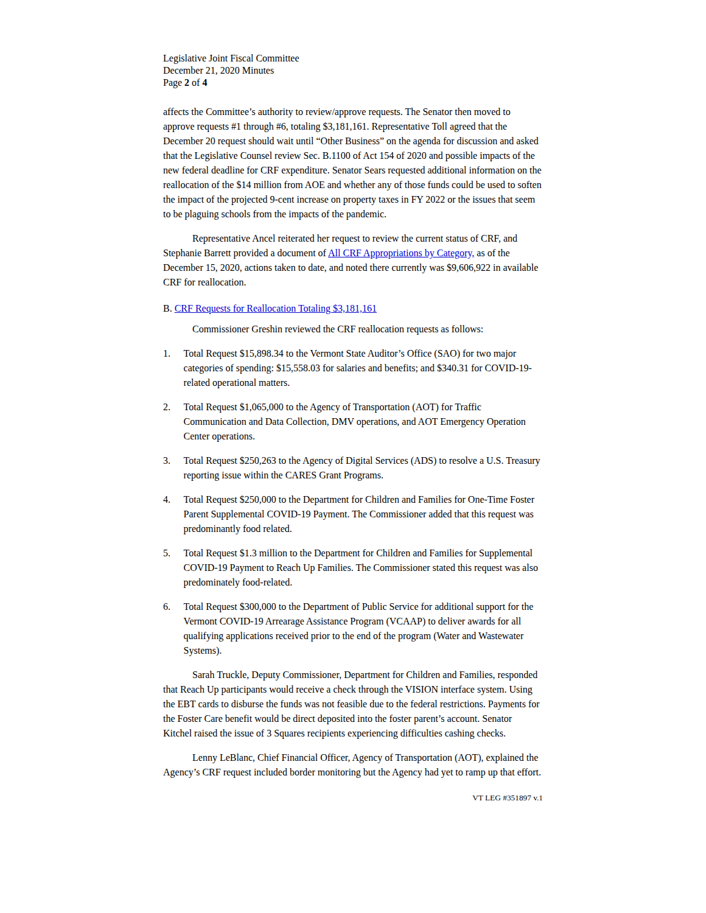Legislative Joint Fiscal Committee
December 21, 2020 Minutes
Page 2 of 4
affects the Committee’s authority to review/approve requests. The Senator then moved to approve requests #1 through #6, totaling $3,181,161. Representative Toll agreed that the December 20 request should wait until “Other Business” on the agenda for discussion and asked that the Legislative Counsel review Sec. B.1100 of Act 154 of 2020 and possible impacts of the new federal deadline for CRF expenditure. Senator Sears requested additional information on the reallocation of the $14 million from AOE and whether any of those funds could be used to soften the impact of the projected 9-cent increase on property taxes in FY 2022 or the issues that seem to be plaguing schools from the impacts of the pandemic.
Representative Ancel reiterated her request to review the current status of CRF, and Stephanie Barrett provided a document of All CRF Appropriations by Category, as of the December 15, 2020, actions taken to date, and noted there currently was $9,606,922 in available CRF for reallocation.
B. CRF Requests for Reallocation Totaling $3,181,161
Commissioner Greshin reviewed the CRF reallocation requests as follows:
1. Total Request $15,898.34 to the Vermont State Auditor’s Office (SAO) for two major categories of spending: $15,558.03 for salaries and benefits; and $340.31 for COVID-19-related operational matters.
2. Total Request $1,065,000 to the Agency of Transportation (AOT) for Traffic Communication and Data Collection, DMV operations, and AOT Emergency Operation Center operations.
3. Total Request $250,263 to the Agency of Digital Services (ADS) to resolve a U.S. Treasury reporting issue within the CARES Grant Programs.
4. Total Request $250,000 to the Department for Children and Families for One-Time Foster Parent Supplemental COVID-19 Payment. The Commissioner added that this request was predominantly food related.
5. Total Request $1.3 million to the Department for Children and Families for Supplemental COVID-19 Payment to Reach Up Families. The Commissioner stated this request was also predominately food-related.
6. Total Request $300,000 to the Department of Public Service for additional support for the Vermont COVID-19 Arrearage Assistance Program (VCAAP) to deliver awards for all qualifying applications received prior to the end of the program (Water and Wastewater Systems).
Sarah Truckle, Deputy Commissioner, Department for Children and Families, responded that Reach Up participants would receive a check through the VISION interface system. Using the EBT cards to disburse the funds was not feasible due to the federal restrictions. Payments for the Foster Care benefit would be direct deposited into the foster parent’s account. Senator Kitchel raised the issue of 3 Squares recipients experiencing difficulties cashing checks.
Lenny LeBlanc, Chief Financial Officer, Agency of Transportation (AOT), explained the Agency’s CRF request included border monitoring but the Agency had yet to ramp up that effort.
VT LEG #351897 v.1